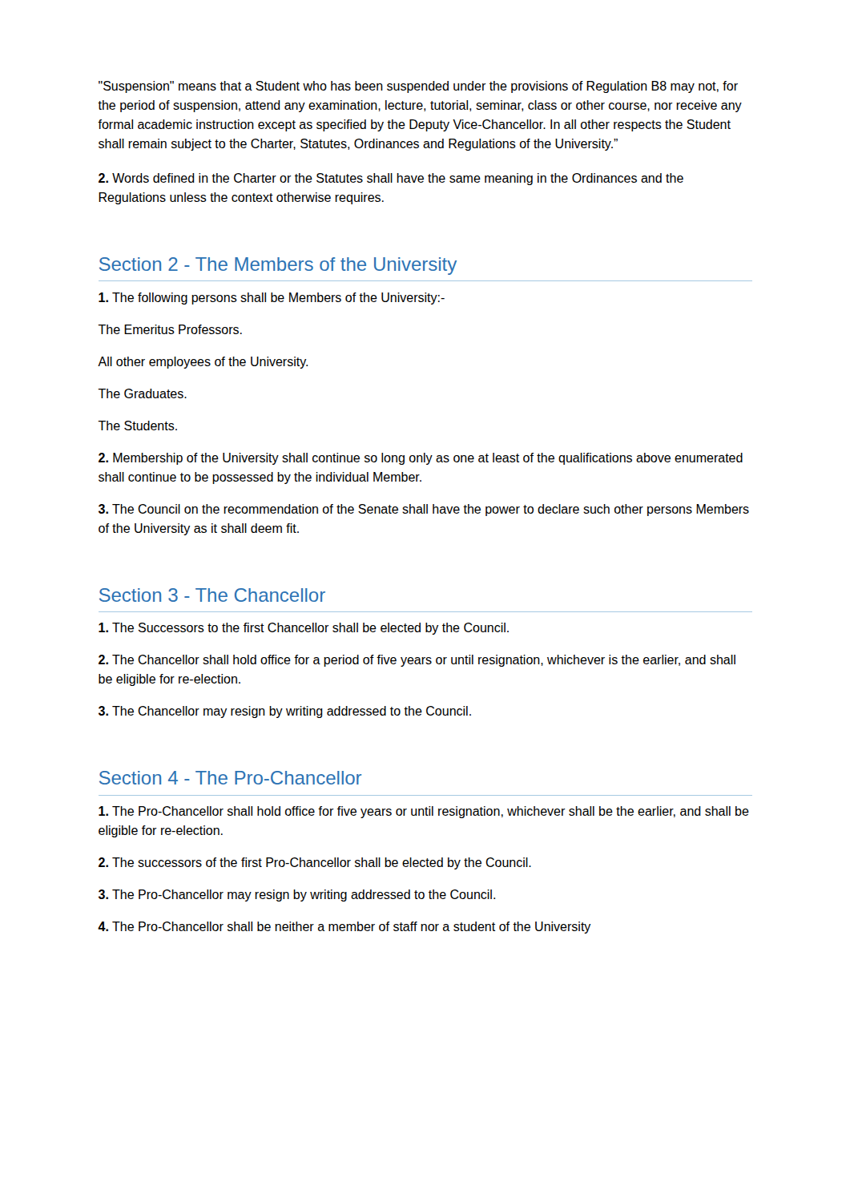"Suspension" means that a Student who has been suspended under the provisions of Regulation B8 may not, for the period of suspension, attend any examination, lecture, tutorial, seminar, class or other course, nor receive any formal academic instruction except as specified by the Deputy Vice-Chancellor. In all other respects the Student shall remain subject to the Charter, Statutes, Ordinances and Regulations of the University.”
2. Words defined in the Charter or the Statutes shall have the same meaning in the Ordinances and the Regulations unless the context otherwise requires.
Section 2 - The Members of the University
1. The following persons shall be Members of the University:-
The Emeritus Professors.
All other employees of the University.
The Graduates.
The Students.
2. Membership of the University shall continue so long only as one at least of the qualifications above enumerated shall continue to be possessed by the individual Member.
3. The Council on the recommendation of the Senate shall have the power to declare such other persons Members of the University as it shall deem fit.
Section 3 - The Chancellor
1. The Successors to the first Chancellor shall be elected by the Council.
2. The Chancellor shall hold office for a period of five years or until resignation, whichever is the earlier, and shall be eligible for re-election.
3. The Chancellor may resign by writing addressed to the Council.
Section 4 - The Pro-Chancellor
1. The Pro-Chancellor shall hold office for five years or until resignation, whichever shall be the earlier, and shall be eligible for re-election.
2. The successors of the first Pro-Chancellor shall be elected by the Council.
3. The Pro-Chancellor may resign by writing addressed to the Council.
4. The Pro-Chancellor shall be neither a member of staff nor a student of the University